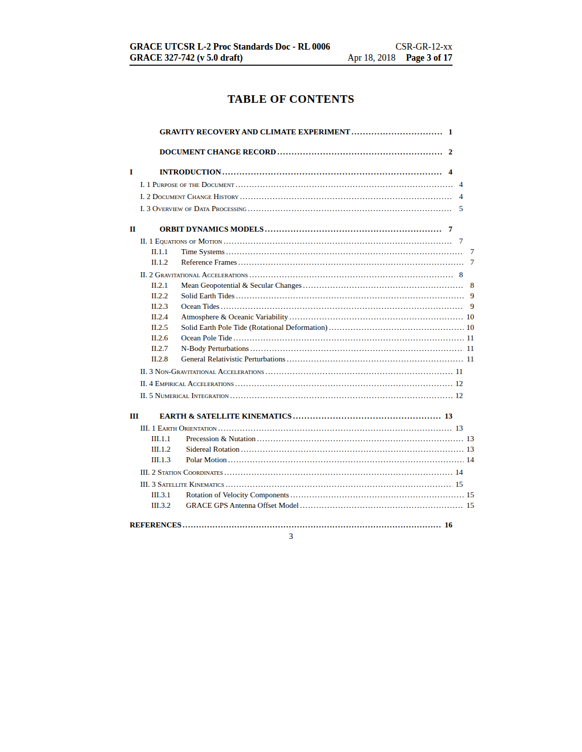| GRACE UTCSR L-2 Proc Standards Doc - RL 0006 | | CSR-GR-12-xx |
| GRACE 327-742 (v 5.0 draft) | Apr 18, 2018 | Page 3 of 17 |
TABLE OF CONTENTS
Gravity Recovery and Climate Experiment .................................................................. 1
Document Change Record .......................................................................................... 2
I Introduction ............................................................................................................. 4
I. 1 Purpose of the Document ............................................................................................................. 4
I. 2 Document Change History ........................................................................................................... 4
I. 3 Overview of Data Processing ....................................................................................................... 5
II Orbit Dynamics Models ....................................................................................... 7
II. 1 Equations of Motion ..................................................................................................... 7
II.1.1 Time Systems ......................................................................................................... 7
II.1.2 Reference Frames ................................................................................................... 7
II. 2 Gravitational Accelerations ..................................................................................... 8
II.2.1 Mean Geopotential & Secular Changes ................................................................. 8
II.2.2 Solid Earth Tides ................................................................................................... 9
II.2.3 Ocean Tides ......................................................................................................... 9
II.2.4 Atmosphere & Oceanic Variability ....................................................................... 10
II.2.5 Solid Earth Pole Tide (Rotational Deformation) ................................................... 10
II.2.6 Ocean Pole Tide ..................................................................................................... 11
II.2.7 N-Body Perturbations ............................................................................................. 11
II.2.8 General Relativistic Perturbations ......................................................................... 11
II. 3 Non-Gravitational Accelerations ......................................................................... 11
II. 4 Empirical Accelerations ............................................................................................. 12
II. 5 Numerical Integration ................................................................................................. 12
III Earth & Satellite Kinematics ..................................................................... 13
III. 1 Earth Orientation ......................................................................................................... 13
III.1.1 Precession & Nutation ..................................................................................... 13
III.1.2 Sidereal Rotation ............................................................................................. 13
III.1.3 Polar Motion ..................................................................................................... 14
III. 2 Station Coordinates ..................................................................................................... 14
III. 3 Satellite Kinematics ................................................................................................... 15
III.3.1 Rotation of Velocity Components ..................................................................... 15
III.3.2 GRACE GPS Antenna Offset Model ............................................................. 15
References ................................................................................................................. 16
3